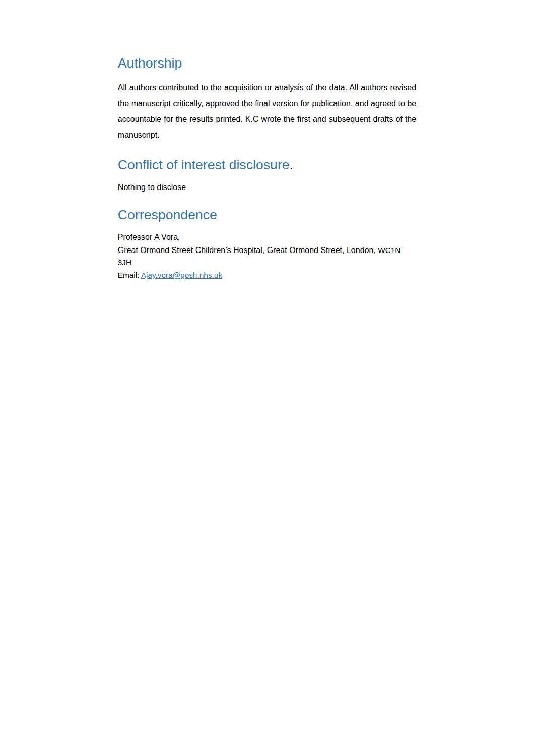Authorship
All authors contributed to the acquisition or analysis of the data. All authors revised the manuscript critically, approved the final version for publication, and agreed to be accountable for the results printed. K.C wrote the first and subsequent drafts of the manuscript.
Conflict of interest disclosure.
Nothing to disclose
Correspondence
Professor A Vora,
Great Ormond Street Children’s Hospital, Great Ormond Street, London, WC1N 3JH
Email: Ajay.vora@gosh.nhs.uk